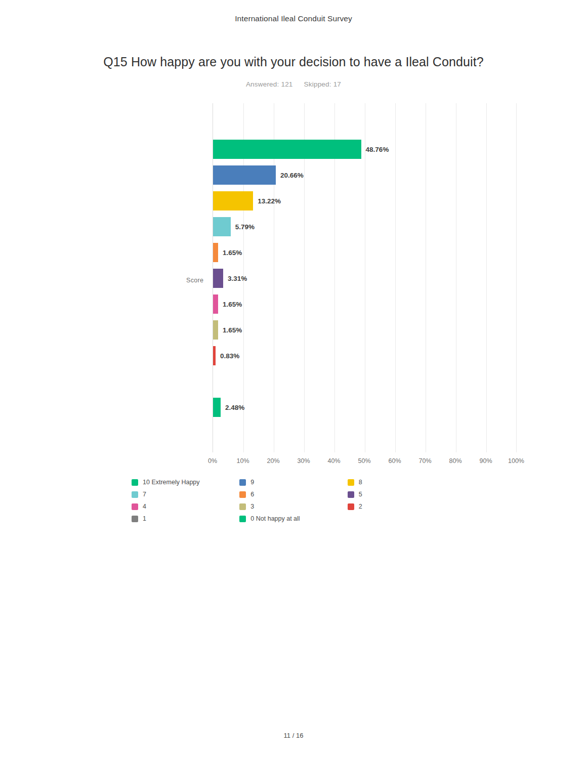International Ileal Conduit Survey
Q15 How happy are you with your decision to have a Ileal Conduit?
Answered: 121 Skipped: 17
48.76%
20.66%
13.22%
5.79%
1.65%
3.31%
1.65%
1.65%
0.83%
2.48%
Score
0% 10% 20% 30% 40% 50% 60% 70% 80% 90% 100%
10 Extremely Happy
9
8
7
6
5
4
3
2
1
0 Not happy at all
11 / 16